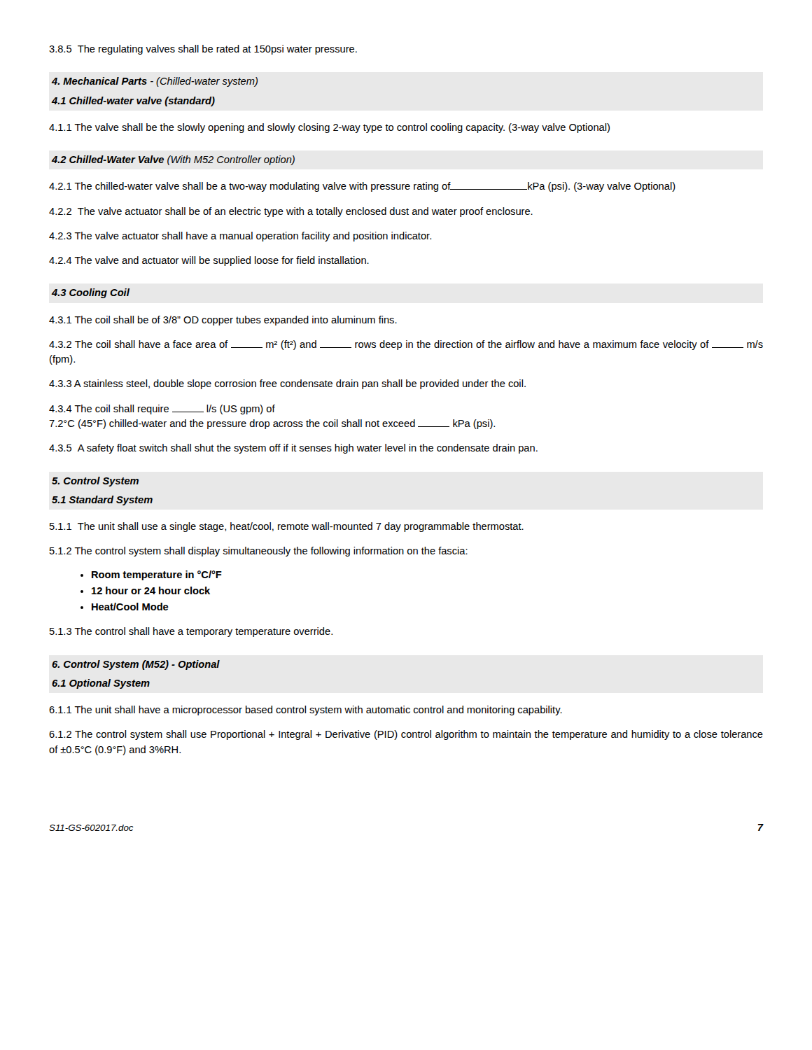3.8.5 The regulating valves shall be rated at 150psi water pressure.
4. Mechanical Parts - (Chilled-water system)
4.1 Chilled-water valve (standard)
4.1.1 The valve shall be the slowly opening and slowly closing 2-way type to control cooling capacity. (3-way valve Optional)
4.2 Chilled-Water Valve (With M52 Controller option)
4.2.1 The chilled-water valve shall be a two-way modulating valve with pressure rating of kPa (psi). (3-way valve Optional)
4.2.2 The valve actuator shall be of an electric type with a totally enclosed dust and water proof enclosure.
4.2.3 The valve actuator shall have a manual operation facility and position indicator.
4.2.4 The valve and actuator will be supplied loose for field installation.
4.3 Cooling Coil
4.3.1 The coil shall be of 3/8” OD copper tubes expanded into aluminum fins.
4.3.2 The coil shall have a face area of m² (ft²) and rows deep in the direction of the airflow and have a maximum face velocity of m/s (fpm).
4.3.3 A stainless steel, double slope corrosion free condensate drain pan shall be provided under the coil.
4.3.4 The coil shall require l/s (US gpm) of
7.2°C (45°F) chilled-water and the pressure drop across the coil shall not exceed kPa (psi).
4.3.5 A safety float switch shall shut the system off if it senses high water level in the condensate drain pan.
5. Control System
5.1 Standard System
5.1.1 The unit shall use a single stage, heat/cool, remote wall-mounted 7 day programmable thermostat.
5.1.2 The control system shall display simultaneously the following information on the fascia:
Room temperature in °C/°F
12 hour or 24 hour clock
Heat/Cool Mode
5.1.3 The control shall have a temporary temperature override.
6. Control System (M52) - Optional
6.1 Optional System
6.1.1 The unit shall have a microprocessor based control system with automatic control and monitoring capability.
6.1.2 The control system shall use Proportional + Integral + Derivative (PID) control algorithm to maintain the temperature and humidity to a close tolerance of ±0.5°C (0.9°F) and 3%RH.
S11-GS-602017.doc 7